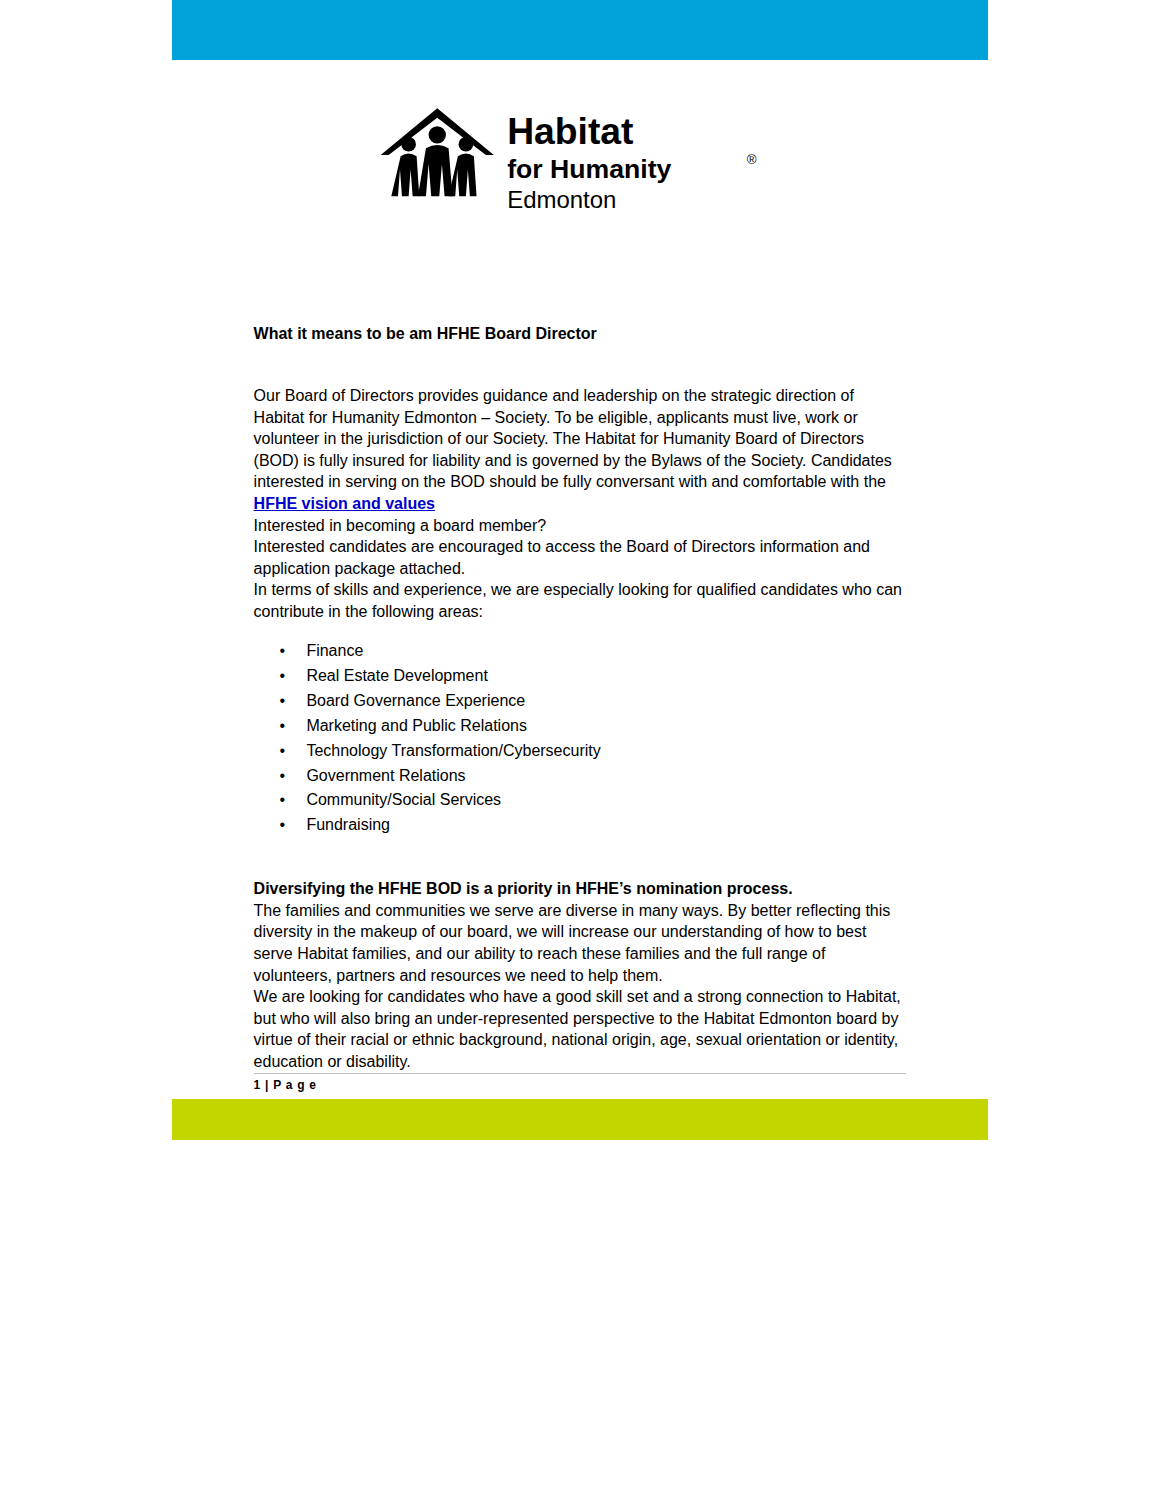Habitat for Humanity ® Edmonton
What it means to be am HFHE Board Director
Our Board of Directors provides guidance and leadership on the strategic direction of Habitat for Humanity Edmonton – Society. To be eligible, applicants must live, work or volunteer in the jurisdiction of our Society. The Habitat for Humanity Board of Directors (BOD) is fully insured for liability and is governed by the Bylaws of the Society. Candidates interested in serving on the BOD should be fully conversant with and comfortable with the HFHE vision and values
Interested in becoming a board member?
Interested candidates are encouraged to access the Board of Directors information and application package attached.
In terms of skills and experience, we are especially looking for qualified candidates who can contribute in the following areas:
Finance
Real Estate Development
Board Governance Experience
Marketing and Public Relations
Technology Transformation/Cybersecurity
Government Relations
Community/Social Services
Fundraising
Diversifying the HFHE BOD is a priority in HFHE’s nomination process.
The families and communities we serve are diverse in many ways. By better reflecting this diversity in the makeup of our board, we will increase our understanding of how to best serve Habitat families, and our ability to reach these families and the full range of volunteers, partners and resources we need to help them.
We are looking for candidates who have a good skill set and a strong connection to Habitat, but who will also bring an under-represented perspective to the Habitat Edmonton board by virtue of their racial or ethnic background, national origin, age, sexual orientation or identity, education or disability.
1 | P a g e